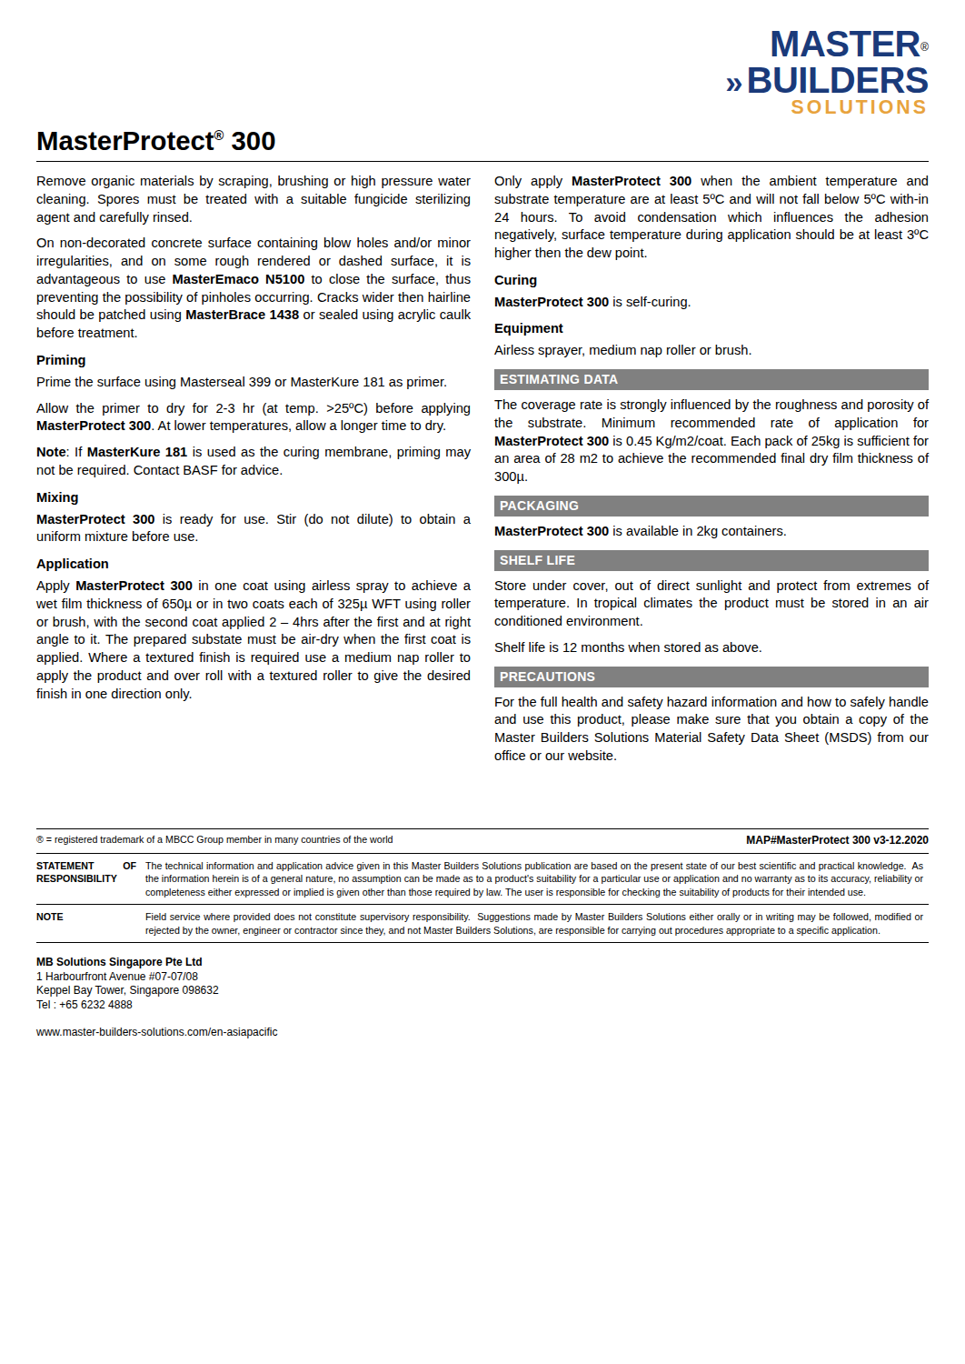MASTER®
» BUILDERS
SOLUTIONS
MasterProtect® 300
Remove organic materials by scraping, brushing or high pressure water cleaning. Spores must be treated with a suitable fungicide sterilizing agent and carefully rinsed.
On non-decorated concrete surface containing blow holes and/or minor irregularities, and on some rough rendered or dashed surface, it is advantageous to use MasterEmaco N5100 to close the surface, thus preventing the possibility of pinholes occurring. Cracks wider then hairline should be patched using MasterBrace 1438 or sealed using acrylic caulk before treatment.
Priming
Prime the surface using Masterseal 399 or MasterKure 181 as primer.
Allow the primer to dry for 2-3 hr (at temp. >25ºC) before applying MasterProtect 300. At lower temperatures, allow a longer time to dry.
Note: If MasterKure 181 is used as the curing membrane, priming may not be required. Contact BASF for advice.
Mixing
MasterProtect 300 is ready for use. Stir (do not dilute) to obtain a uniform mixture before use.
Application
Apply MasterProtect 300 in one coat using airless spray to achieve a wet film thickness of 650µ or in two coats each of 325µ WFT using roller or brush, with the second coat applied 2 – 4hrs after the first and at right angle to it. The prepared substate must be air-dry when the first coat is applied. Where a textured finish is required use a medium nap roller to apply the product and over roll with a textured roller to give the desired finish in one direction only.
Only apply MasterProtect 300 when the ambient temperature and substrate temperature are at least 5ºC and will not fall below 5ºC with-in 24 hours. To avoid condensation which influences the adhesion negatively, surface temperature during application should be at least 3ºC higher then the dew point.
Curing
MasterProtect 300 is self-curing.
Equipment
Airless sprayer, medium nap roller or brush.
ESTIMATING DATA
The coverage rate is strongly influenced by the roughness and porosity of the substrate. Minimum recommended rate of application for MasterProtect 300 is 0.45 Kg/m2/coat. Each pack of 25kg is sufficient for an area of 28 m2 to achieve the recommended final dry film thickness of 300µ.
PACKAGING
MasterProtect 300 is available in 2kg containers.
SHELF LIFE
Store under cover, out of direct sunlight and protect from extremes of temperature. In tropical climates the product must be stored in an air conditioned environment.
Shelf life is 12 months when stored as above.
PRECAUTIONS
For the full health and safety hazard information and how to safely handle and use this product, please make sure that you obtain a copy of the Master Builders Solutions Material Safety Data Sheet (MSDS) from our office or our website.
® = registered trademark of a MBCC Group member in many countries of the world
MAP#MasterProtect 300 v3-12.2020
| STATEMENT OF RESPONSIBILITY | The technical information and application advice given in this Master Builders Solutions publication are based on the present state of our best scientific and practical knowledge. As the information herein is of a general nature, no assumption can be made as to a product's suitability for a particular use or application and no warranty as to its accuracy, reliability or completeness either expressed or implied is given other than those required by law. The user is responsible for checking the suitability of products for their intended use. |
| NOTE | Field service where provided does not constitute supervisory responsibility. Suggestions made by Master Builders Solutions either orally or in writing may be followed, modified or rejected by the owner, engineer or contractor since they, and not Master Builders Solutions, are responsible for carrying out procedures appropriate to a specific application. |
MB Solutions Singapore Pte Ltd
1 Harbourfront Avenue #07-07/08
Keppel Bay Tower, Singapore 098632
Tel : +65 6232 4888
www.master-builders-solutions.com/en-asiapacific